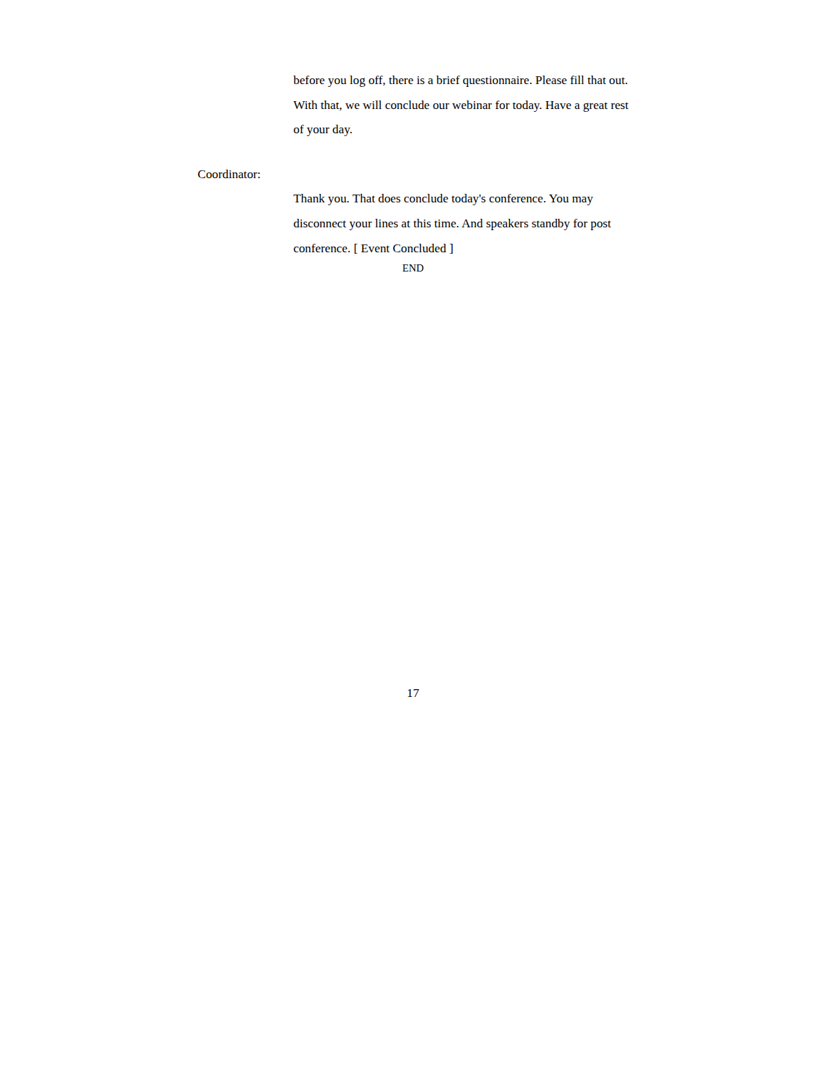before you log off, there is a brief questionnaire. Please fill that out. With that, we will conclude our webinar for today. Have a great rest of your day.
Coordinator:
Thank you. That does conclude today's conference. You may disconnect your lines at this time. And speakers standby for post conference. [ Event Concluded ]
END
17